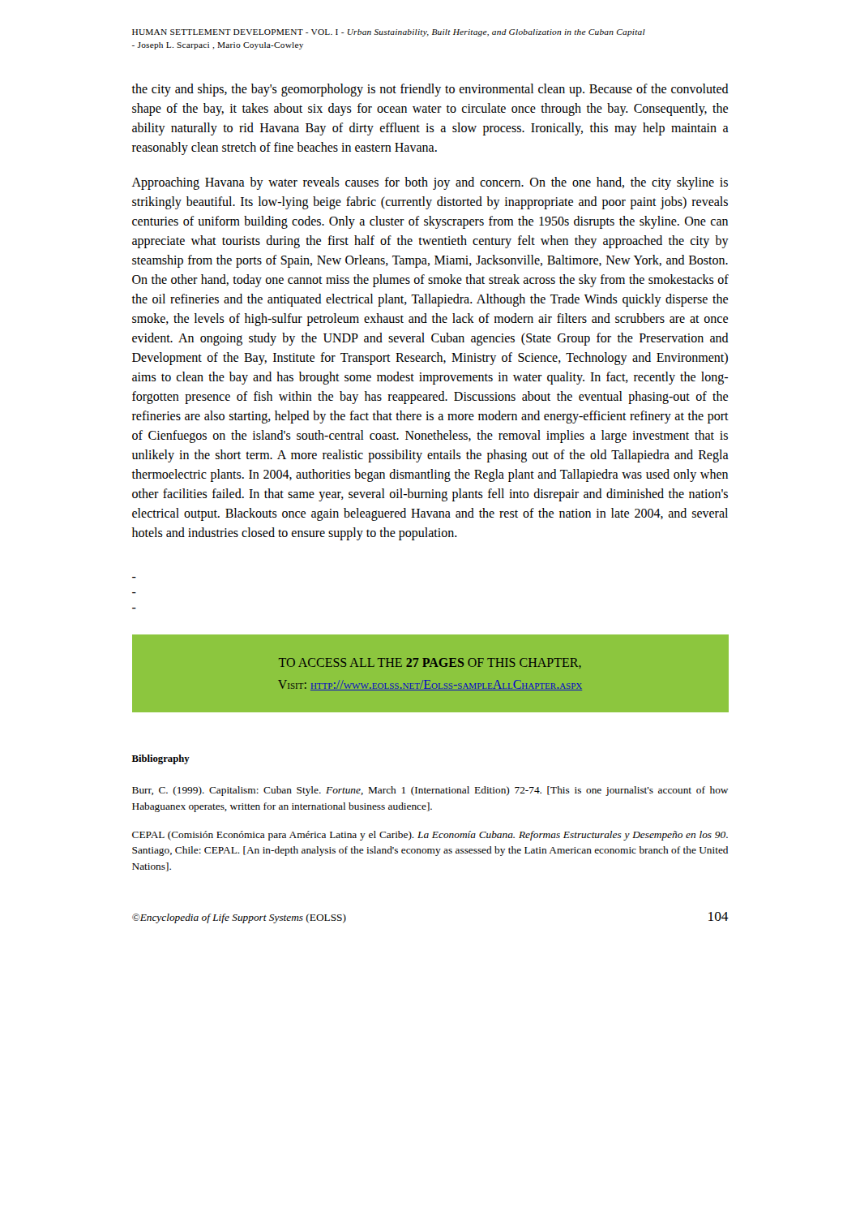HUMAN SETTLEMENT DEVELOPMENT - Vol. I - Urban Sustainability, Built Heritage, and Globalization in the Cuban Capital
- Joseph L. Scarpaci , Mario Coyula-Cowley
the city and ships, the bay's geomorphology is not friendly to environmental clean up. Because of the convoluted shape of the bay, it takes about six days for ocean water to circulate once through the bay. Consequently, the ability naturally to rid Havana Bay of dirty effluent is a slow process. Ironically, this may help maintain a reasonably clean stretch of fine beaches in eastern Havana.
Approaching Havana by water reveals causes for both joy and concern. On the one hand, the city skyline is strikingly beautiful. Its low-lying beige fabric (currently distorted by inappropriate and poor paint jobs) reveals centuries of uniform building codes. Only a cluster of skyscrapers from the 1950s disrupts the skyline. One can appreciate what tourists during the first half of the twentieth century felt when they approached the city by steamship from the ports of Spain, New Orleans, Tampa, Miami, Jacksonville, Baltimore, New York, and Boston. On the other hand, today one cannot miss the plumes of smoke that streak across the sky from the smokestacks of the oil refineries and the antiquated electrical plant, Tallapiedra. Although the Trade Winds quickly disperse the smoke, the levels of high-sulfur petroleum exhaust and the lack of modern air filters and scrubbers are at once evident. An ongoing study by the UNDP and several Cuban agencies (State Group for the Preservation and Development of the Bay, Institute for Transport Research, Ministry of Science, Technology and Environment) aims to clean the bay and has brought some modest improvements in water quality. In fact, recently the long-forgotten presence of fish within the bay has reappeared. Discussions about the eventual phasing-out of the refineries are also starting, helped by the fact that there is a more modern and energy-efficient refinery at the port of Cienfuegos on the island's south-central coast. Nonetheless, the removal implies a large investment that is unlikely in the short term. A more realistic possibility entails the phasing out of the old Tallapiedra and Regla thermoelectric plants. In 2004, authorities began dismantling the Regla plant and Tallapiedra was used only when other facilities failed. In that same year, several oil-burning plants fell into disrepair and diminished the nation's electrical output. Blackouts once again beleaguered Havana and the rest of the nation in late 2004, and several hotels and industries closed to ensure supply to the population.
-
-
-
TO ACCESS ALL THE 27 PAGES OF THIS CHAPTER,
Visit: http://www.eolss.net/Eolss-sampleAllChapter.aspx
Bibliography
Burr, C. (1999). Capitalism: Cuban Style. Fortune, March 1 (International Edition) 72-74. [This is one journalist's account of how Habaguanex operates, written for an international business audience].
CEPAL (Comisión Económica para América Latina y el Caribe). La Economía Cubana. Reformas Estructurales y Desempeño en los 90. Santiago, Chile: CEPAL. [An in-depth analysis of the island's economy as assessed by the Latin American economic branch of the United Nations].
©Encyclopedia of Life Support Systems (EOLSS) 104